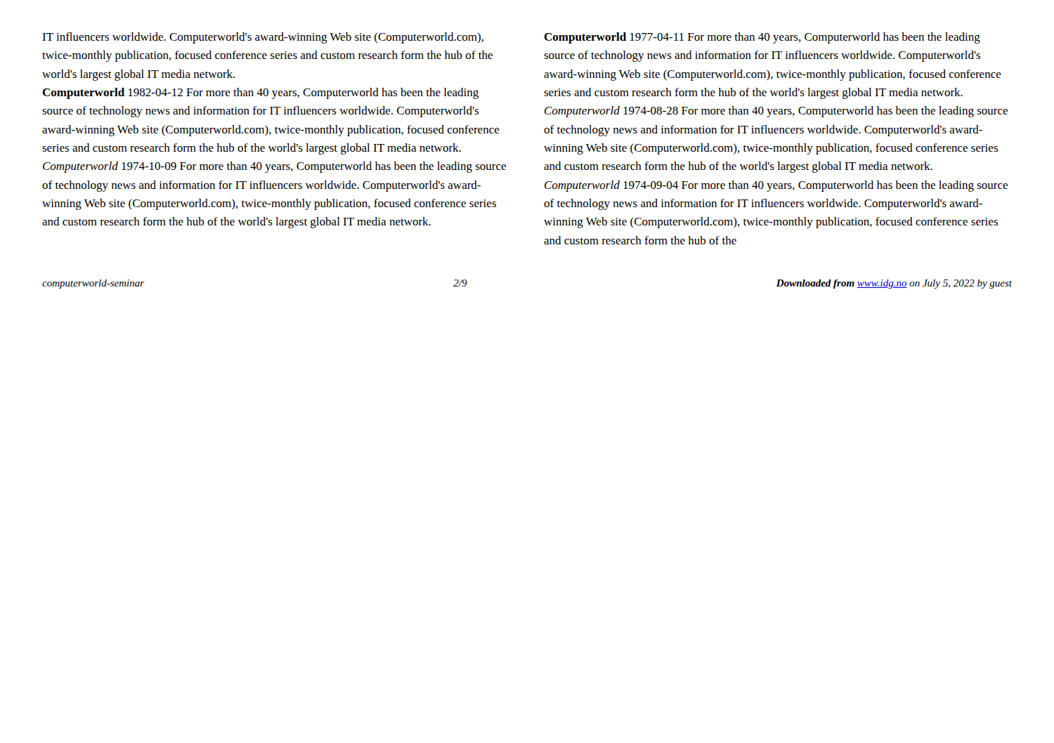IT influencers worldwide. Computerworld's award-winning Web site (Computerworld.com), twice-monthly publication, focused conference series and custom research form the hub of the world's largest global IT media network.
Computerworld 1982-04-12 For more than 40 years, Computerworld has been the leading source of technology news and information for IT influencers worldwide. Computerworld's award-winning Web site (Computerworld.com), twice-monthly publication, focused conference series and custom research form the hub of the world's largest global IT media network.
Computerworld 1974-10-09 For more than 40 years, Computerworld has been the leading source of technology news and information for IT influencers worldwide. Computerworld's award-winning Web site (Computerworld.com), twice-monthly publication, focused conference series and custom research form the hub of the world's largest global IT media network.
Computerworld 1977-04-11 For more than 40 years, Computerworld has been the leading source of technology news and information for IT influencers worldwide. Computerworld's award-winning Web site (Computerworld.com), twice-monthly publication, focused conference series and custom research form the hub of the world's largest global IT media network.
Computerworld 1974-08-28 For more than 40 years, Computerworld has been the leading source of technology news and information for IT influencers worldwide. Computerworld's award-winning Web site (Computerworld.com), twice-monthly publication, focused conference series and custom research form the hub of the world's largest global IT media network.
Computerworld 1974-09-04 For more than 40 years, Computerworld has been the leading source of technology news and information for IT influencers worldwide. Computerworld's award-winning Web site (Computerworld.com), twice-monthly publication, focused conference series and custom research form the hub of the
computerworld-seminar
2/9
Downloaded from www.idg.no on July 5, 2022 by guest